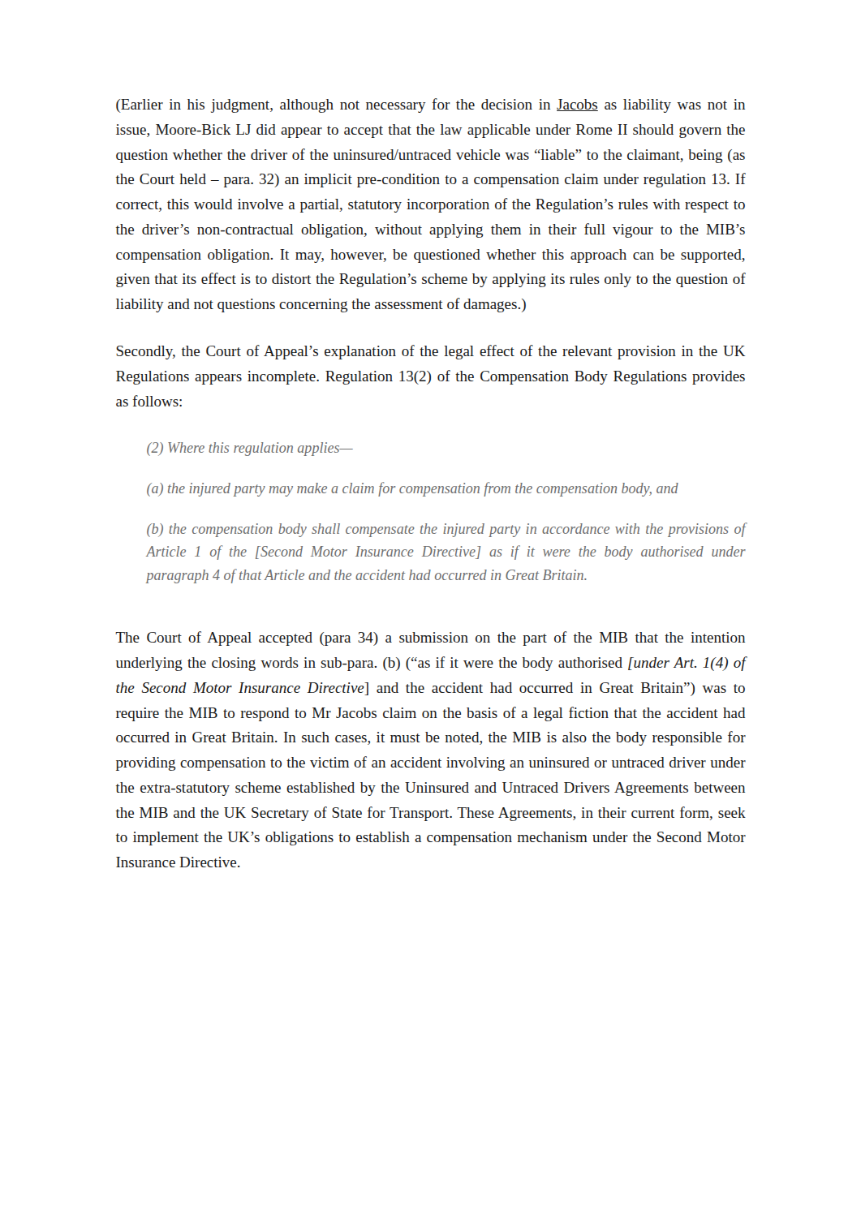(Earlier in his judgment, although not necessary for the decision in Jacobs as liability was not in issue, Moore-Bick LJ did appear to accept that the law applicable under Rome II should govern the question whether the driver of the uninsured/untraced vehicle was “liable” to the claimant, being (as the Court held – para. 32) an implicit pre-condition to a compensation claim under regulation 13. If correct, this would involve a partial, statutory incorporation of the Regulation’s rules with respect to the driver’s non-contractual obligation, without applying them in their full vigour to the MIB’s compensation obligation. It may, however, be questioned whether this approach can be supported, given that its effect is to distort the Regulation’s scheme by applying its rules only to the question of liability and not questions concerning the assessment of damages.)
Secondly, the Court of Appeal’s explanation of the legal effect of the relevant provision in the UK Regulations appears incomplete. Regulation 13(2) of the Compensation Body Regulations provides as follows:
(2) Where this regulation applies—
(a) the injured party may make a claim for compensation from the compensation body, and
(b) the compensation body shall compensate the injured party in accordance with the provisions of Article 1 of the [Second Motor Insurance Directive] as if it were the body authorised under paragraph 4 of that Article and the accident had occurred in Great Britain.
The Court of Appeal accepted (para 34) a submission on the part of the MIB that the intention underlying the closing words in sub-para. (b) (“as if it were the body authorised [under Art. 1(4) of the Second Motor Insurance Directive] and the accident had occurred in Great Britain”) was to require the MIB to respond to Mr Jacobs claim on the basis of a legal fiction that the accident had occurred in Great Britain. In such cases, it must be noted, the MIB is also the body responsible for providing compensation to the victim of an accident involving an uninsured or untraced driver under the extra-statutory scheme established by the Uninsured and Untraced Drivers Agreements between the MIB and the UK Secretary of State for Transport. These Agreements, in their current form, seek to implement the UK’s obligations to establish a compensation mechanism under the Second Motor Insurance Directive.